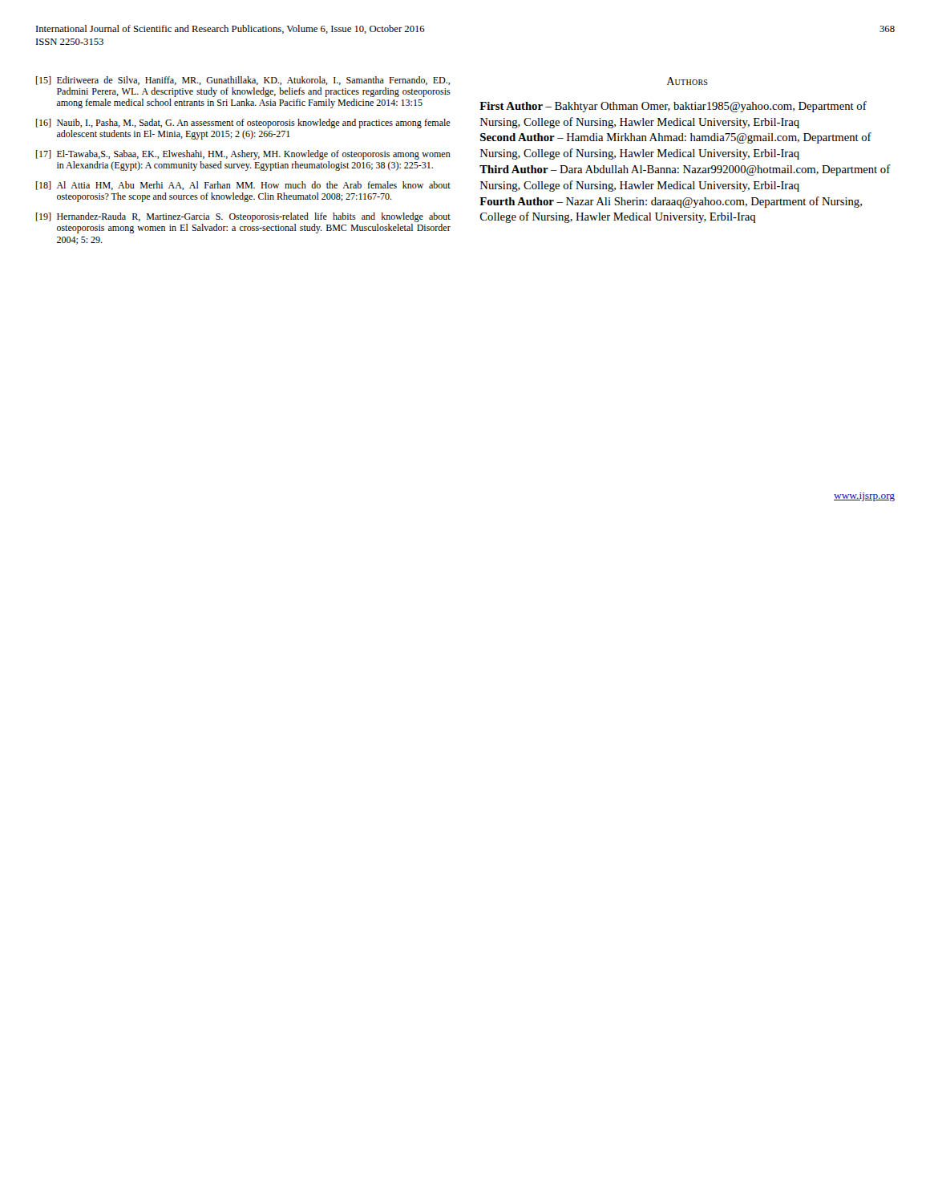International Journal of Scientific and Research Publications, Volume 6, Issue 10, October 2016
ISSN 2250-3153
368
[15] Ediriweera de Silva, Haniffa, MR., Gunathillaka, KD., Atukorola, I., Samantha Fernando, ED., Padmini Perera, WL. A descriptive study of knowledge, beliefs and practices regarding osteoporosis among female medical school entrants in Sri Lanka. Asia Pacific Family Medicine 2014: 13:15
[16] Nauib, I., Pasha, M., Sadat, G. An assessment of osteoporosis knowledge and practices among female adolescent students in El- Minia, Egypt 2015; 2 (6): 266-271
[17] El-Tawaba,S., Sabaa, EK., Elweshahi, HM., Ashery, MH. Knowledge of osteoporosis among women in Alexandria (Egypt): A community based survey. Egyptian rheumatologist 2016; 38 (3): 225-31.
[18] Al Attia HM, Abu Merhi AA, Al Farhan MM. How much do the Arab females know about osteoporosis? The scope and sources of knowledge. Clin Rheumatol 2008; 27:1167-70.
[19] Hernandez-Rauda R, Martinez-Garcia S. Osteoporosis-related life habits and knowledge about osteoporosis among women in El Salvador: a cross-sectional study. BMC Musculoskeletal Disorder 2004; 5: 29.
Authors
First Author – Bakhtyar Othman Omer, baktiar1985@yahoo.com, Department of Nursing, College of Nursing, Hawler Medical University, Erbil-Iraq
Second Author – Hamdia Mirkhan Ahmad: hamdia75@gmail.com, Department of Nursing, College of Nursing, Hawler Medical University, Erbil-Iraq
Third Author – Dara Abdullah Al-Banna: Nazar992000@hotmail.com, Department of Nursing, College of Nursing, Hawler Medical University, Erbil-Iraq
Fourth Author – Nazar Ali Sherin: daraaq@yahoo.com, Department of Nursing, College of Nursing, Hawler Medical University, Erbil-Iraq
www.ijsrp.org